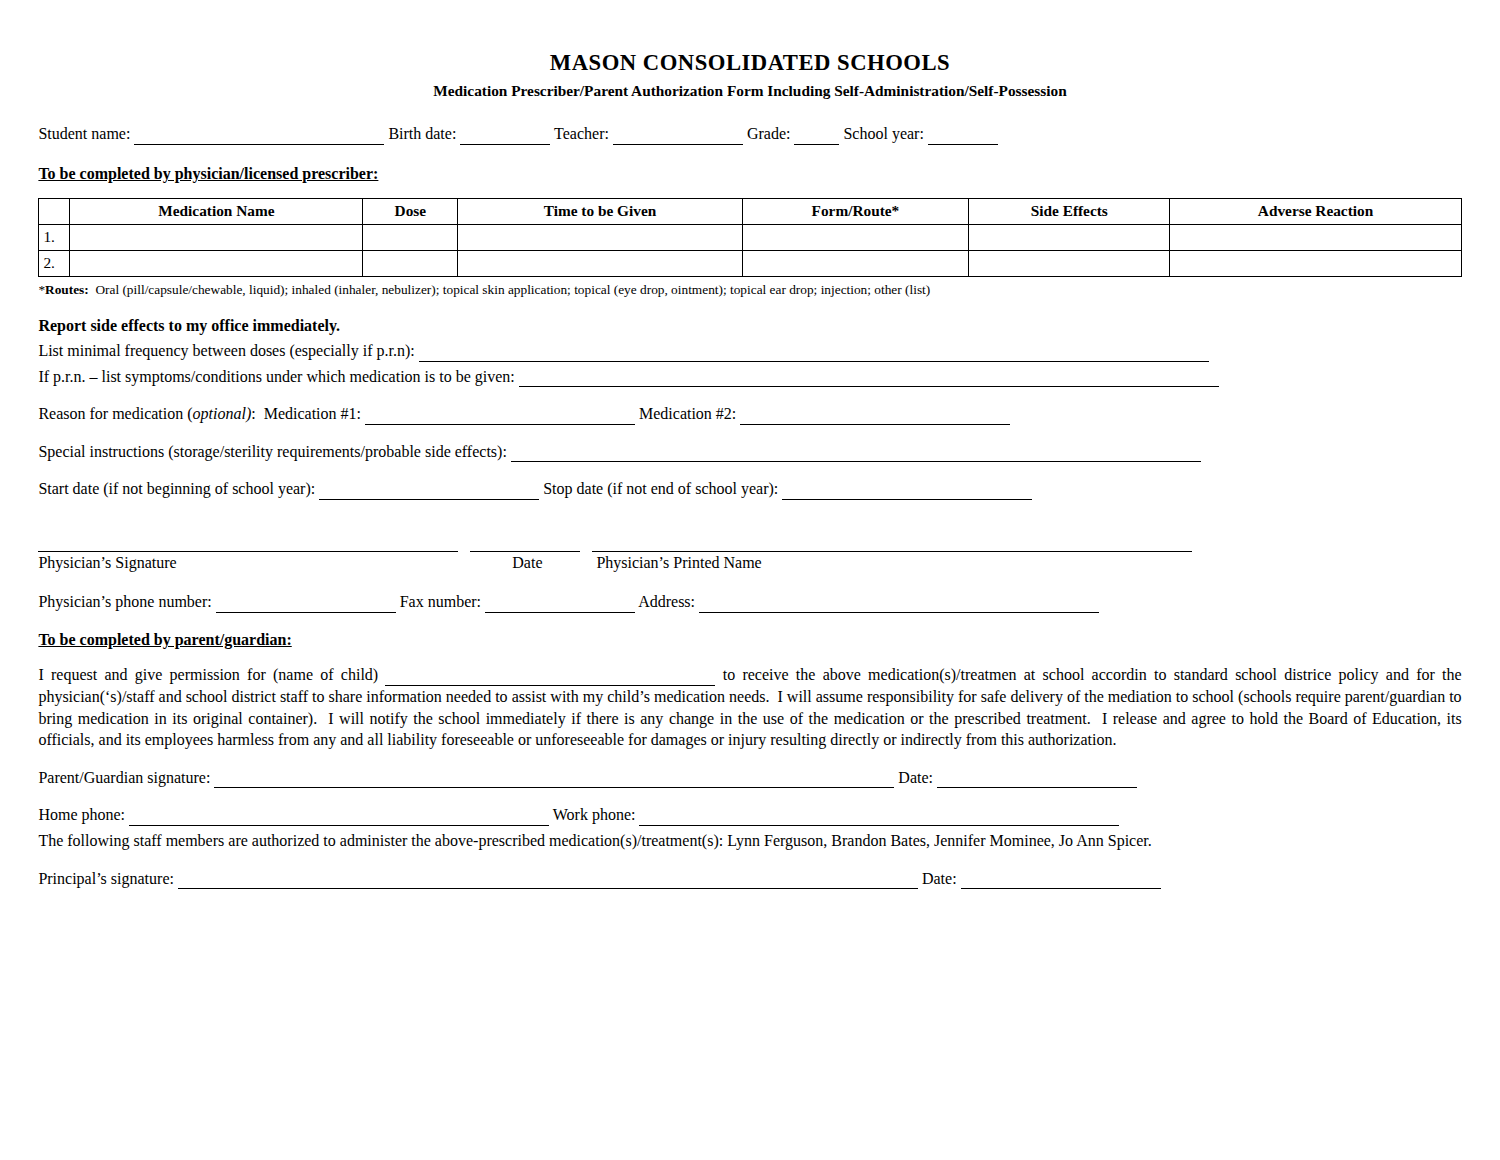MASON CONSOLIDATED SCHOOLS
Medication Prescriber/Parent Authorization Form Including Self-Administration/Self-Possession
Student name: Birth date: Teacher: Grade: School year:
To be completed by physician/licensed prescriber:
| | Medication Name | Dose | Time to be Given | Form/Route* | Side Effects | Adverse Reaction |
| --- | --- | --- | --- | --- | --- | --- |
| 1. | | | | | | |
| 2. | | | | | | |
*Routes: Oral (pill/capsule/chewable, liquid); inhaled (inhaler, nebulizer); topical skin application; topical (eye drop, ointment); topical ear drop; injection; other (list)
Report side effects to my office immediately.
List minimal frequency between doses (especially if p.r.n):
If p.r.n. – list symptoms/conditions under which medication is to be given:
Reason for medication (optional): Medication #1: Medication #2:
Special instructions (storage/sterility requirements/probable side effects):
Start date (if not beginning of school year): Stop date (if not end of school year):
Physician’s Signature Date Physician’s Printed Name
Physician’s phone number: Fax number: Address:
To be completed by parent/guardian:
I request and give permission for (name of child) to receive the above medication(s)/treatmen at school accordin to standard school districe policy and for the physician(‘s)/staff and school district staff to share information needed to assist with my child’s medication needs. I will assume responsibility for safe delivery of the mediation to school (schools require parent/guardian to bring medication in its original container). I will notify the school immediately if there is any change in the use of the medication or the prescribed treatment. I release and agree to hold the Board of Education, its officials, and its employees harmless from any and all liability foreseeable or unforeseeable for damages or injury resulting directly or indirectly from this authorization.
Parent/Guardian signature: Date:
Home phone: Work phone:
The following staff members are authorized to administer the above-prescribed medication(s)/treatment(s): Lynn Ferguson, Brandon Bates, Jennifer Mominee, Jo Ann Spicer.
Principal’s signature: Date: